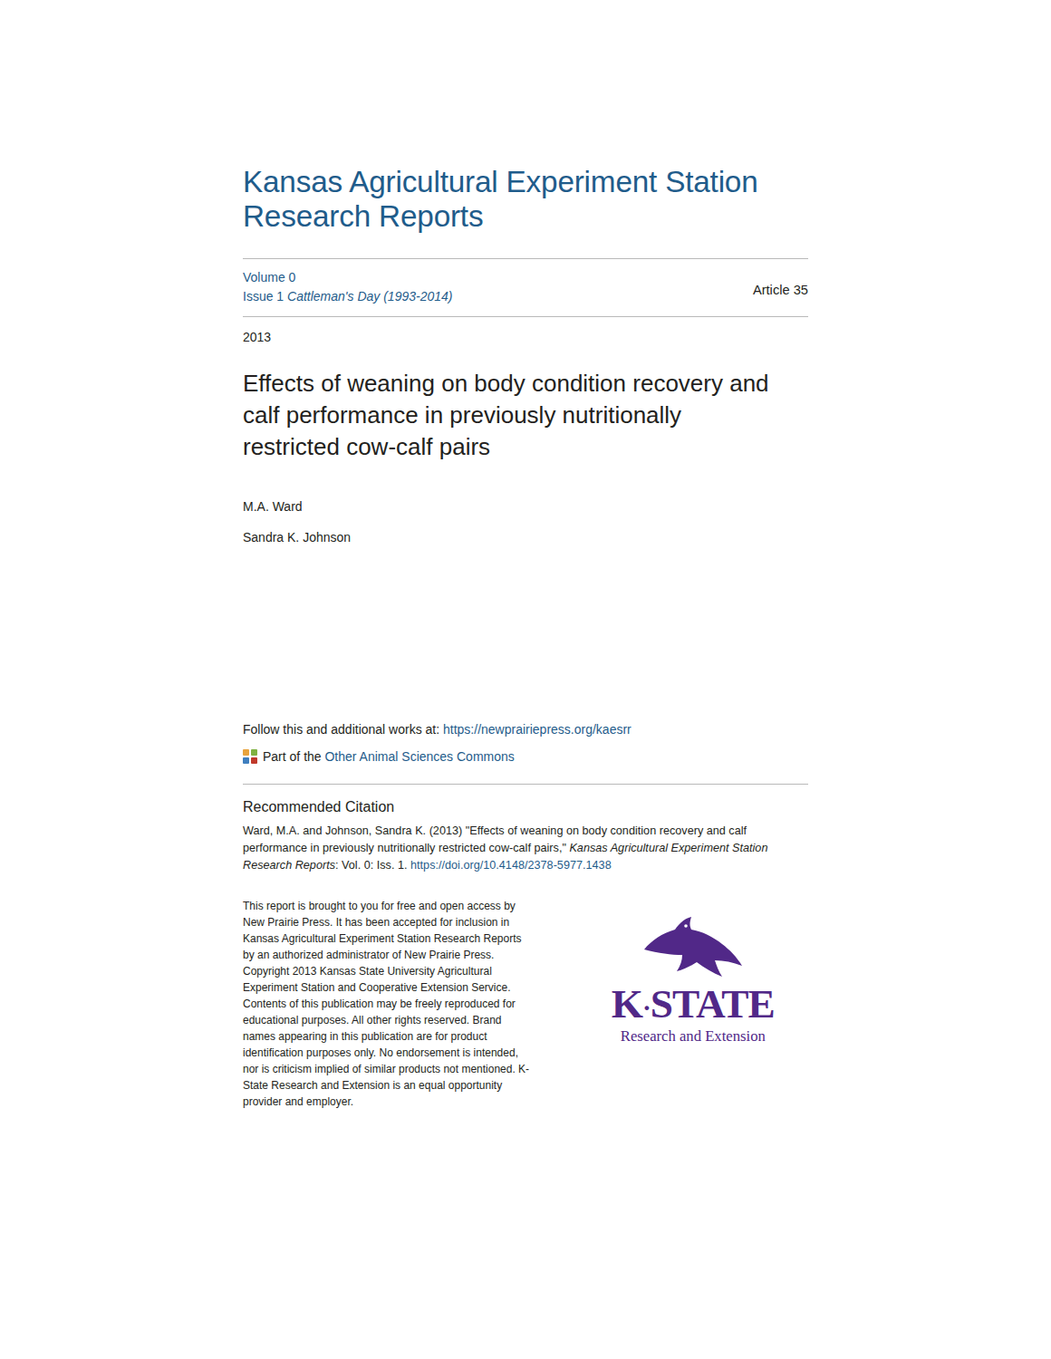Kansas Agricultural Experiment Station Research Reports
Volume 0
Issue 1 Cattleman's Day (1993-2014)
Article 35
2013
Effects of weaning on body condition recovery and calf performance in previously nutritionally restricted cow-calf pairs
M.A. Ward
Sandra K. Johnson
Follow this and additional works at: https://newprairiepress.org/kaesrr
Part of the Other Animal Sciences Commons
Recommended Citation
Ward, M.A. and Johnson, Sandra K. (2013) "Effects of weaning on body condition recovery and calf performance in previously nutritionally restricted cow-calf pairs," Kansas Agricultural Experiment Station Research Reports: Vol. 0: Iss. 1. https://doi.org/10.4148/2378-5977.1438
This report is brought to you for free and open access by New Prairie Press. It has been accepted for inclusion in Kansas Agricultural Experiment Station Research Reports by an authorized administrator of New Prairie Press. Copyright 2013 Kansas State University Agricultural Experiment Station and Cooperative Extension Service. Contents of this publication may be freely reproduced for educational purposes. All other rights reserved. Brand names appearing in this publication are for product identification purposes only. No endorsement is intended, nor is criticism implied of similar products not mentioned. K-State Research and Extension is an equal opportunity provider and employer.
K·STATE
Research and Extension